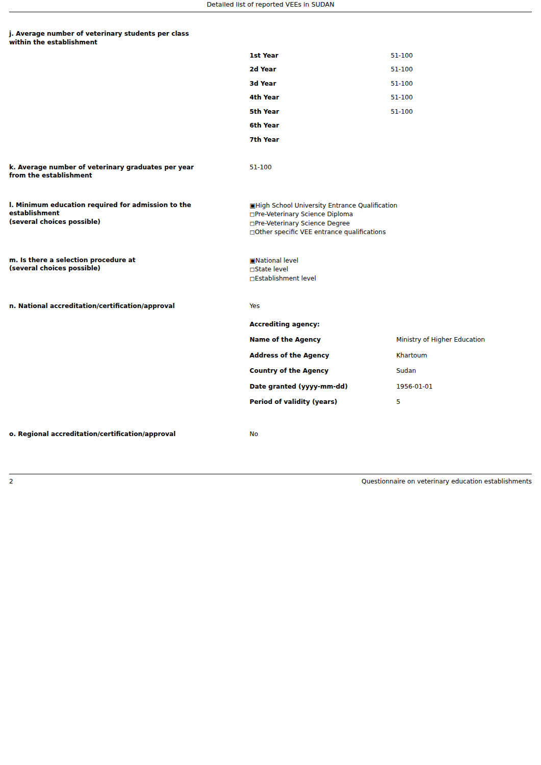Detailed list of reported VEEs in SUDAN
j. Average number of veterinary students per classwithin the establishment
| | 1st Year | 51-100 |
| | 2d Year | 51-100 |
| | 3d Year | 51-100 |
| | 4th Year | 51-100 |
| | 5th Year | 51-100 |
| | 6th Year | |
| | 7th Year | |
| k. Average number of veterinary graduates per year from the establishment | 51-100 |
| l. Minimum education required for admission to the establishment (several choices possible) | ▣ High School University Entrance Qualification ◻ Pre-Veterinary Science Diploma ◻ Pre-Veterinary Science Degree ◻ Other specific VEE entrance qualifications |
| m. Is there a selection procedure at (several choices possible) | ▣ National level ◻ State level ◻ Establishment level |
| n. National accreditation/certification/approval | Yes |
Accrediting agency:
| Name of the Agency | Ministry of Higher Education |
| Address of the Agency | Khartoum |
| Country of the Agency | Sudan |
| Date granted (yyyy-mm-dd) | 1956-01-01 |
| Period of validity (years) | 5 |
| o. Regional accreditation/certification/approval | No |
2
Questionnaire on veterinary education establishments